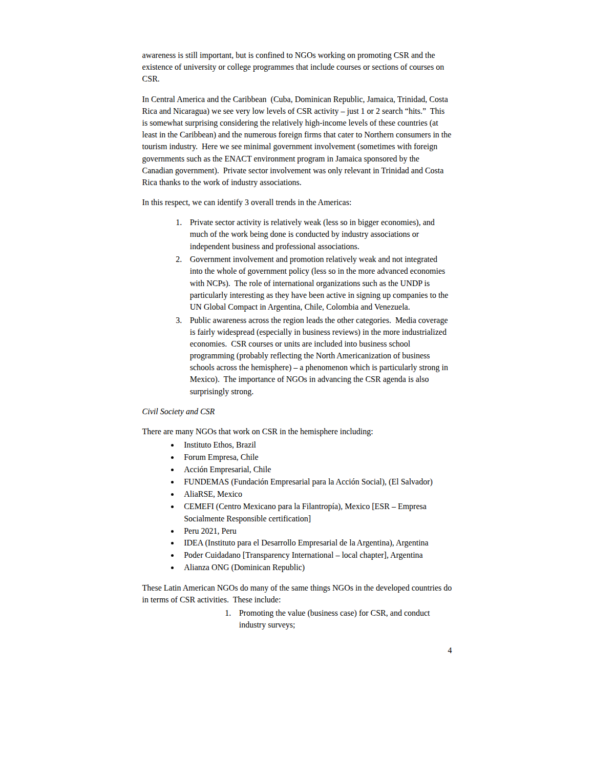awareness is still important, but is confined to NGOs working on promoting CSR and the existence of university or college programmes that include courses or sections of courses on CSR.
In Central America and the Caribbean (Cuba, Dominican Republic, Jamaica, Trinidad, Costa Rica and Nicaragua) we see very low levels of CSR activity – just 1 or 2 search “hits.” This is somewhat surprising considering the relatively high-income levels of these countries (at least in the Caribbean) and the numerous foreign firms that cater to Northern consumers in the tourism industry. Here we see minimal government involvement (sometimes with foreign governments such as the ENACT environment program in Jamaica sponsored by the Canadian government). Private sector involvement was only relevant in Trinidad and Costa Rica thanks to the work of industry associations.
In this respect, we can identify 3 overall trends in the Americas:
Private sector activity is relatively weak (less so in bigger economies), and much of the work being done is conducted by industry associations or independent business and professional associations.
Government involvement and promotion relatively weak and not integrated into the whole of government policy (less so in the more advanced economies with NCPs). The role of international organizations such as the UNDP is particularly interesting as they have been active in signing up companies to the UN Global Compact in Argentina, Chile, Colombia and Venezuela.
Public awareness across the region leads the other categories. Media coverage is fairly widespread (especially in business reviews) in the more industrialized economies. CSR courses or units are included into business school programming (probably reflecting the North Americanization of business schools across the hemisphere) – a phenomenon which is particularly strong in Mexico). The importance of NGOs in advancing the CSR agenda is also surprisingly strong.
Civil Society and CSR
There are many NGOs that work on CSR in the hemisphere including:
Instituto Ethos, Brazil
Forum Empresa, Chile
Acción Empresarial, Chile
FUNDEMAS (Fundación Empresarial para la Acción Social), (El Salvador)
AliaRSE, Mexico
CEMEFI (Centro Mexicano para la Filantropía), Mexico [ESR – Empresa Socialmente Responsible certification]
Peru 2021, Peru
IDEA (Instituto para el Desarrollo Empresarial de la Argentina), Argentina
Poder Cuidadano [Transparency International – local chapter], Argentina
Alianza ONG (Dominican Republic)
These Latin American NGOs do many of the same things NGOs in the developed countries do in terms of CSR activities. These include:
Promoting the value (business case) for CSR, and conduct industry surveys;
4